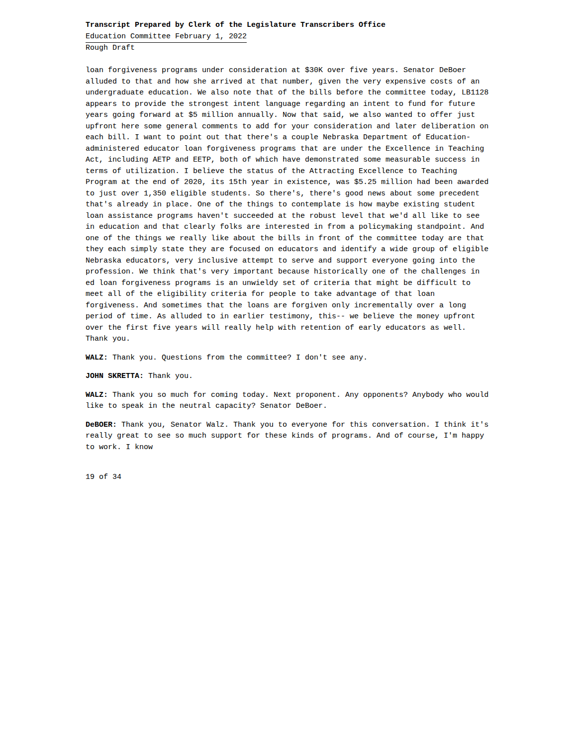Transcript Prepared by Clerk of the Legislature Transcribers Office
Education Committee February 1, 2022
Rough Draft
loan forgiveness programs under consideration at $30K over five years. Senator DeBoer alluded to that and how she arrived at that number, given the very expensive costs of an undergraduate education. We also note that of the bills before the committee today, LB1128 appears to provide the strongest intent language regarding an intent to fund for future years going forward at $5 million annually. Now that said, we also wanted to offer just upfront here some general comments to add for your consideration and later deliberation on each bill. I want to point out that there's a couple Nebraska Department of Education-administered educator loan forgiveness programs that are under the Excellence in Teaching Act, including AETP and EETP, both of which have demonstrated some measurable success in terms of utilization. I believe the status of the Attracting Excellence to Teaching Program at the end of 2020, its 15th year in existence, was $5.25 million had been awarded to just over 1,350 eligible students. So there's, there's good news about some precedent that's already in place. One of the things to contemplate is how maybe existing student loan assistance programs haven't succeeded at the robust level that we'd all like to see in education and that clearly folks are interested in from a policymaking standpoint. And one of the things we really like about the bills in front of the committee today are that they each simply state they are focused on educators and identify a wide group of eligible Nebraska educators, very inclusive attempt to serve and support everyone going into the profession. We think that's very important because historically one of the challenges in ed loan forgiveness programs is an unwieldy set of criteria that might be difficult to meet all of the eligibility criteria for people to take advantage of that loan forgiveness. And sometimes that the loans are forgiven only incrementally over a long period of time. As alluded to in earlier testimony, this-- we believe the money upfront over the first five years will really help with retention of early educators as well. Thank you.
WALZ: Thank you. Questions from the committee? I don't see any.
JOHN SKRETTA: Thank you.
WALZ: Thank you so much for coming today. Next proponent. Any opponents? Anybody who would like to speak in the neutral capacity? Senator DeBoer.
DeBOER: Thank you, Senator Walz. Thank you to everyone for this conversation. I think it's really great to see so much support for these kinds of programs. And of course, I'm happy to work. I know
19 of 34